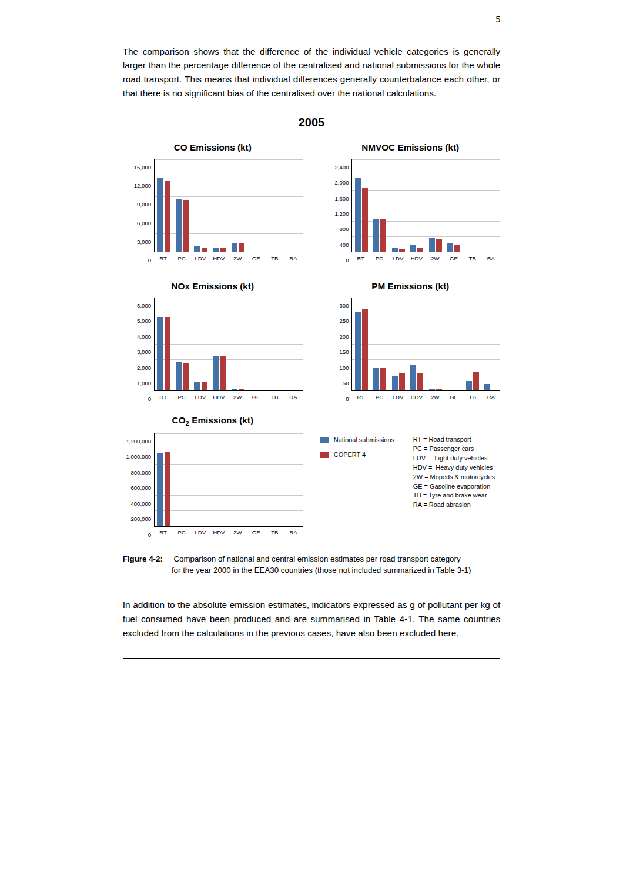5
The comparison shows that the difference of the individual vehicle categories is generally larger than the percentage difference of the centralised and national submissions for the whole road transport. This means that individual differences generally counterbalance each other, or that there is no significant bias of the centralised over the national calculations.
2005
CO Emissions (kt)
15,000
12,000
9,000
6,000
3,000
0
RT PC LDV HDV 2W GE TB RA
NMVOC Emissions (kt)
2,400
2,000
1,600
1,200
800
400
0
RT PC LDV HDV 2W GE TB RA
NOx Emissions (kt)
6,000
5,000
4,000
3,000
2,000
1,000
0
RT PC LDV HDV 2W GE TB RA
PM Emissions (kt)
300
250
200
150
100
50
0
RT PC LDV HDV 2W GE TB RA
CO2 Emissions (kt)
1,200,000
1,000,000
800,000
600,000
400,000
200,000
0
RT PC LDV HDV 2W GE TB RA
National submissions
COPERT 4
RT = Road transport
PC = Passenger cars
LDV = Light duty vehicles
HDV = Heavy duty vehicles
2W = Mopeds & motorcycles
GE = Gasoline evaporation
TB = Tyre and brake wear
RA = Road abrasion
Figure 4-2: Comparison of national and central emission estimates per road transport category for the year 2000 in the EEA30 countries (those not included summarized in Table 3-1)
In addition to the absolute emission estimates, indicators expressed as g of pollutant per kg of fuel consumed have been produced and are summarised in Table 4-1. The same countries excluded from the calculations in the previous cases, have also been excluded here.